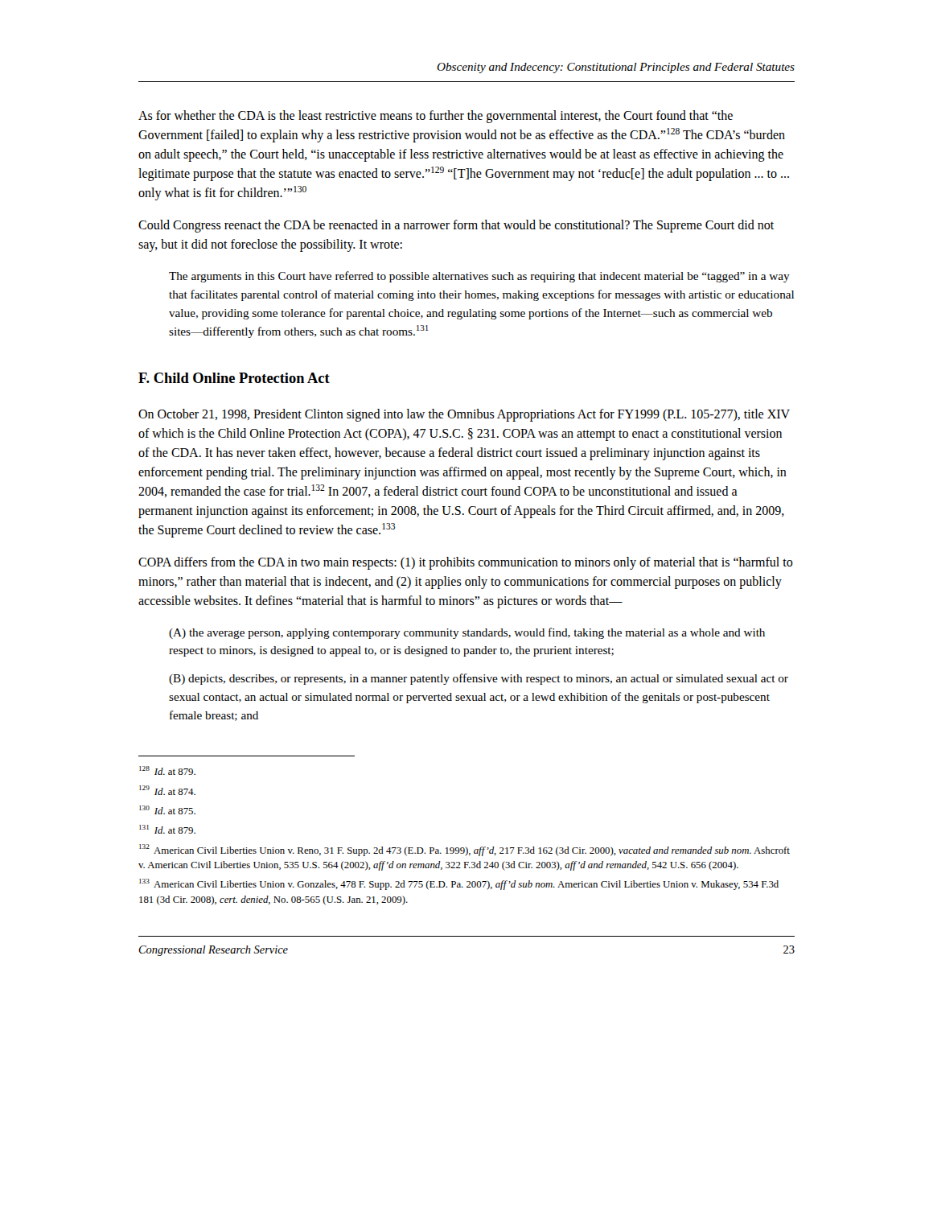Obscenity and Indecency: Constitutional Principles and Federal Statutes
As for whether the CDA is the least restrictive means to further the governmental interest, the Court found that “the Government [failed] to explain why a less restrictive provision would not be as effective as the CDA.”128 The CDA’s “burden on adult speech,” the Court held, “is unacceptable if less restrictive alternatives would be at least as effective in achieving the legitimate purpose that the statute was enacted to serve.”129 “[T]he Government may not ‘reduc[e] the adult population ... to ... only what is fit for children.’”130
Could Congress reenact the CDA be reenacted in a narrower form that would be constitutional? The Supreme Court did not say, but it did not foreclose the possibility. It wrote:
The arguments in this Court have referred to possible alternatives such as requiring that indecent material be “tagged” in a way that facilitates parental control of material coming into their homes, making exceptions for messages with artistic or educational value, providing some tolerance for parental choice, and regulating some portions of the Internet—such as commercial web sites—differently from others, such as chat rooms.131
F. Child Online Protection Act
On October 21, 1998, President Clinton signed into law the Omnibus Appropriations Act for FY1999 (P.L. 105-277), title XIV of which is the Child Online Protection Act (COPA), 47 U.S.C. § 231. COPA was an attempt to enact a constitutional version of the CDA. It has never taken effect, however, because a federal district court issued a preliminary injunction against its enforcement pending trial. The preliminary injunction was affirmed on appeal, most recently by the Supreme Court, which, in 2004, remanded the case for trial.132 In 2007, a federal district court found COPA to be unconstitutional and issued a permanent injunction against its enforcement; in 2008, the U.S. Court of Appeals for the Third Circuit affirmed, and, in 2009, the Supreme Court declined to review the case.133
COPA differs from the CDA in two main respects: (1) it prohibits communication to minors only of material that is “harmful to minors,” rather than material that is indecent, and (2) it applies only to communications for commercial purposes on publicly accessible websites. It defines “material that is harmful to minors” as pictures or words that—
(A) the average person, applying contemporary community standards, would find, taking the material as a whole and with respect to minors, is designed to appeal to, or is designed to pander to, the prurient interest;
(B) depicts, describes, or represents, in a manner patently offensive with respect to minors, an actual or simulated sexual act or sexual contact, an actual or simulated normal or perverted sexual act, or a lewd exhibition of the genitals or post-pubescent female breast; and
128 Id. at 879.
129 Id. at 874.
130 Id. at 875.
131 Id. at 879.
132 American Civil Liberties Union v. Reno, 31 F. Supp. 2d 473 (E.D. Pa. 1999), aff’d, 217 F.3d 162 (3d Cir. 2000), vacated and remanded sub nom. Ashcroft v. American Civil Liberties Union, 535 U.S. 564 (2002), aff’d on remand, 322 F.3d 240 (3d Cir. 2003), aff’d and remanded, 542 U.S. 656 (2004).
133 American Civil Liberties Union v. Gonzales, 478 F. Supp. 2d 775 (E.D. Pa. 2007), aff’d sub nom. American Civil Liberties Union v. Mukasey, 534 F.3d 181 (3d Cir. 2008), cert. denied, No. 08-565 (U.S. Jan. 21, 2009).
Congressional Research Service 23